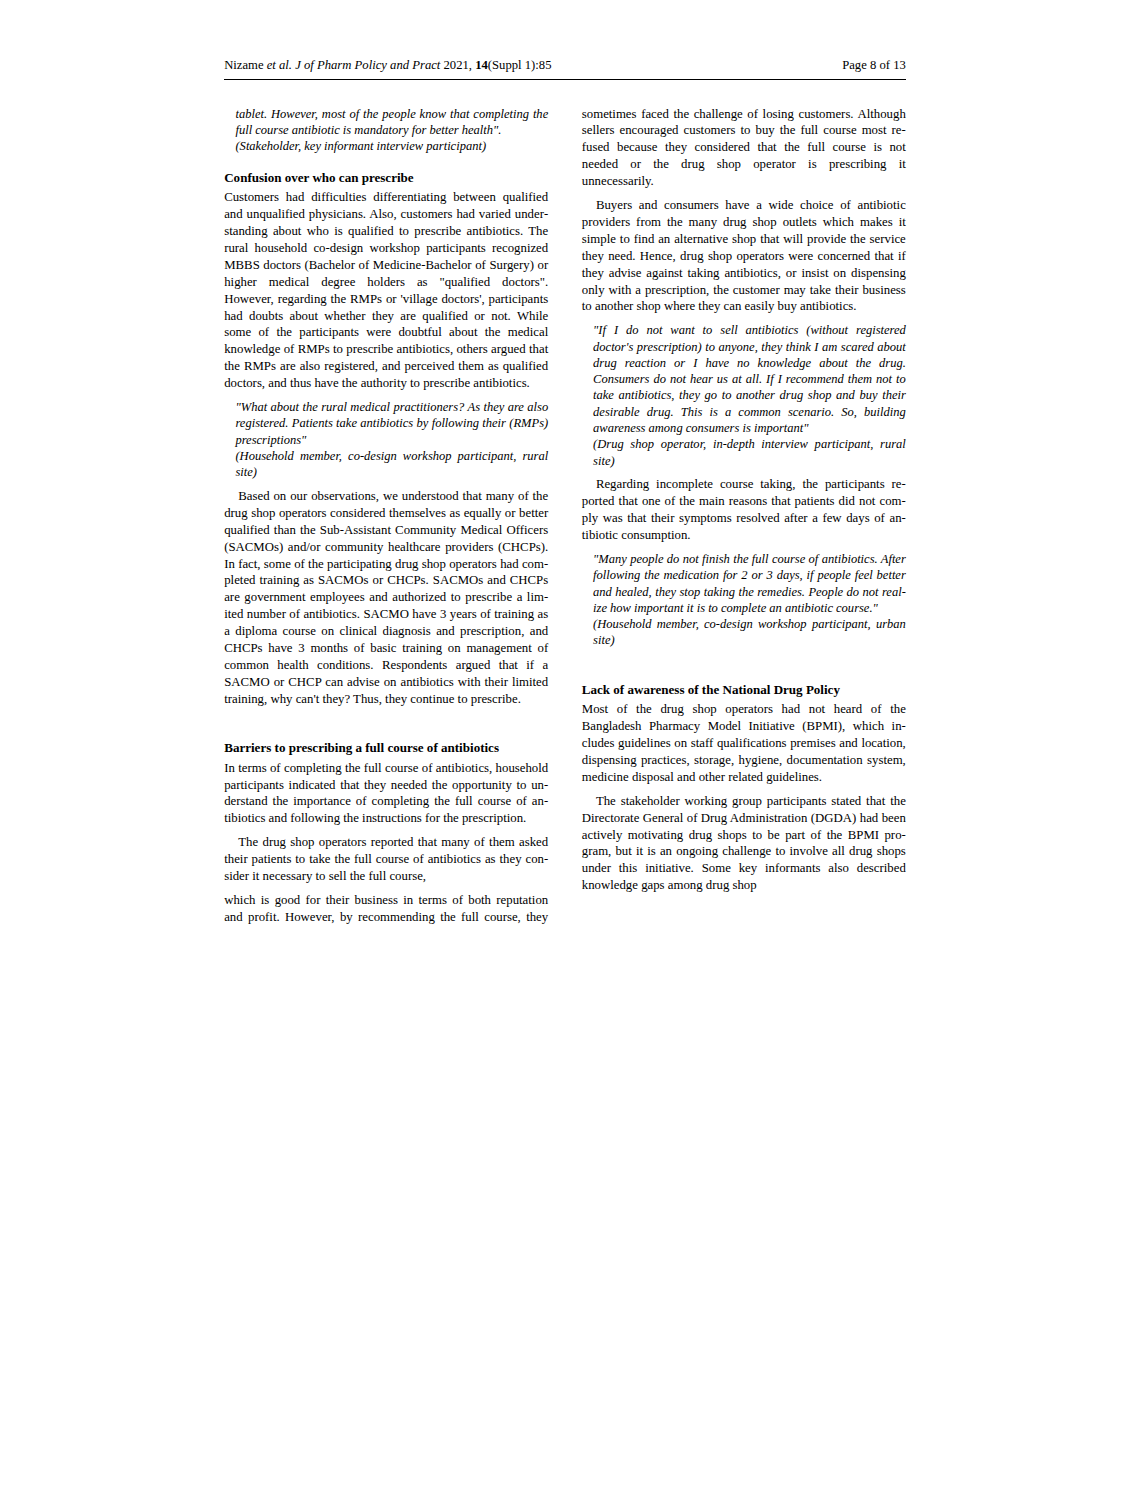Nizame et al. J of Pharm Policy and Pract 2021, 14(Suppl 1):85
Page 8 of 13
tablet. However, most of the people know that completing the full course antibiotic is mandatory for better health".
(Stakeholder, key informant interview participant)
Confusion over who can prescribe
Customers had difficulties differentiating between qualified and unqualified physicians. Also, customers had varied understanding about who is qualified to prescribe antibiotics. The rural household co-design workshop participants recognized MBBS doctors (Bachelor of Medicine-Bachelor of Surgery) or higher medical degree holders as "qualified doctors". However, regarding the RMPs or 'village doctors', participants had doubts about whether they are qualified or not. While some of the participants were doubtful about the medical knowledge of RMPs to prescribe antibiotics, others argued that the RMPs are also registered, and perceived them as qualified doctors, and thus have the authority to prescribe antibiotics.
"What about the rural medical practitioners? As they are also registered. Patients take antibiotics by following their (RMPs) prescriptions"
(Household member, co-design workshop participant, rural site)
Based on our observations, we understood that many of the drug shop operators considered themselves as equally or better qualified than the Sub-Assistant Community Medical Officers (SACMOs) and/or community healthcare providers (CHCPs). In fact, some of the participating drug shop operators had completed training as SACMOs or CHCPs. SACMOs and CHCPs are government employees and authorized to prescribe a limited number of antibiotics. SACMO have 3 years of training as a diploma course on clinical diagnosis and prescription, and CHCPs have 3 months of basic training on management of common health conditions. Respondents argued that if a SACMO or CHCP can advise on antibiotics with their limited training, why can't they? Thus, they continue to prescribe.
Barriers to prescribing a full course of antibiotics
In terms of completing the full course of antibiotics, household participants indicated that they needed the opportunity to understand the importance of completing the full course of antibiotics and following the instructions for the prescription.
The drug shop operators reported that many of them asked their patients to take the full course of antibiotics as they consider it necessary to sell the full course,
which is good for their business in terms of both reputation and profit. However, by recommending the full course, they sometimes faced the challenge of losing customers. Although sellers encouraged customers to buy the full course most refused because they considered that the full course is not needed or the drug shop operator is prescribing it unnecessarily.
Buyers and consumers have a wide choice of antibiotic providers from the many drug shop outlets which makes it simple to find an alternative shop that will provide the service they need. Hence, drug shop operators were concerned that if they advise against taking antibiotics, or insist on dispensing only with a prescription, the customer may take their business to another shop where they can easily buy antibiotics.
"If I do not want to sell antibiotics (without registered doctor's prescription) to anyone, they think I am scared about drug reaction or I have no knowledge about the drug. Consumers do not hear us at all. If I recommend them not to take antibiotics, they go to another drug shop and buy their desirable drug. This is a common scenario. So, building awareness among consumers is important"
(Drug shop operator, in-depth interview participant, rural site)
Regarding incomplete course taking, the participants reported that one of the main reasons that patients did not comply was that their symptoms resolved after a few days of antibiotic consumption.
"Many people do not finish the full course of antibiotics. After following the medication for 2 or 3 days, if people feel better and healed, they stop taking the remedies. People do not realize how important it is to complete an antibiotic course."
(Household member, co-design workshop participant, urban site)
Lack of awareness of the National Drug Policy
Most of the drug shop operators had not heard of the Bangladesh Pharmacy Model Initiative (BPMI), which includes guidelines on staff qualifications premises and location, dispensing practices, storage, hygiene, documentation system, medicine disposal and other related guidelines.
The stakeholder working group participants stated that the Directorate General of Drug Administration (DGDA) had been actively motivating drug shops to be part of the BPMI program, but it is an ongoing challenge to involve all drug shops under this initiative. Some key informants also described knowledge gaps among drug shop